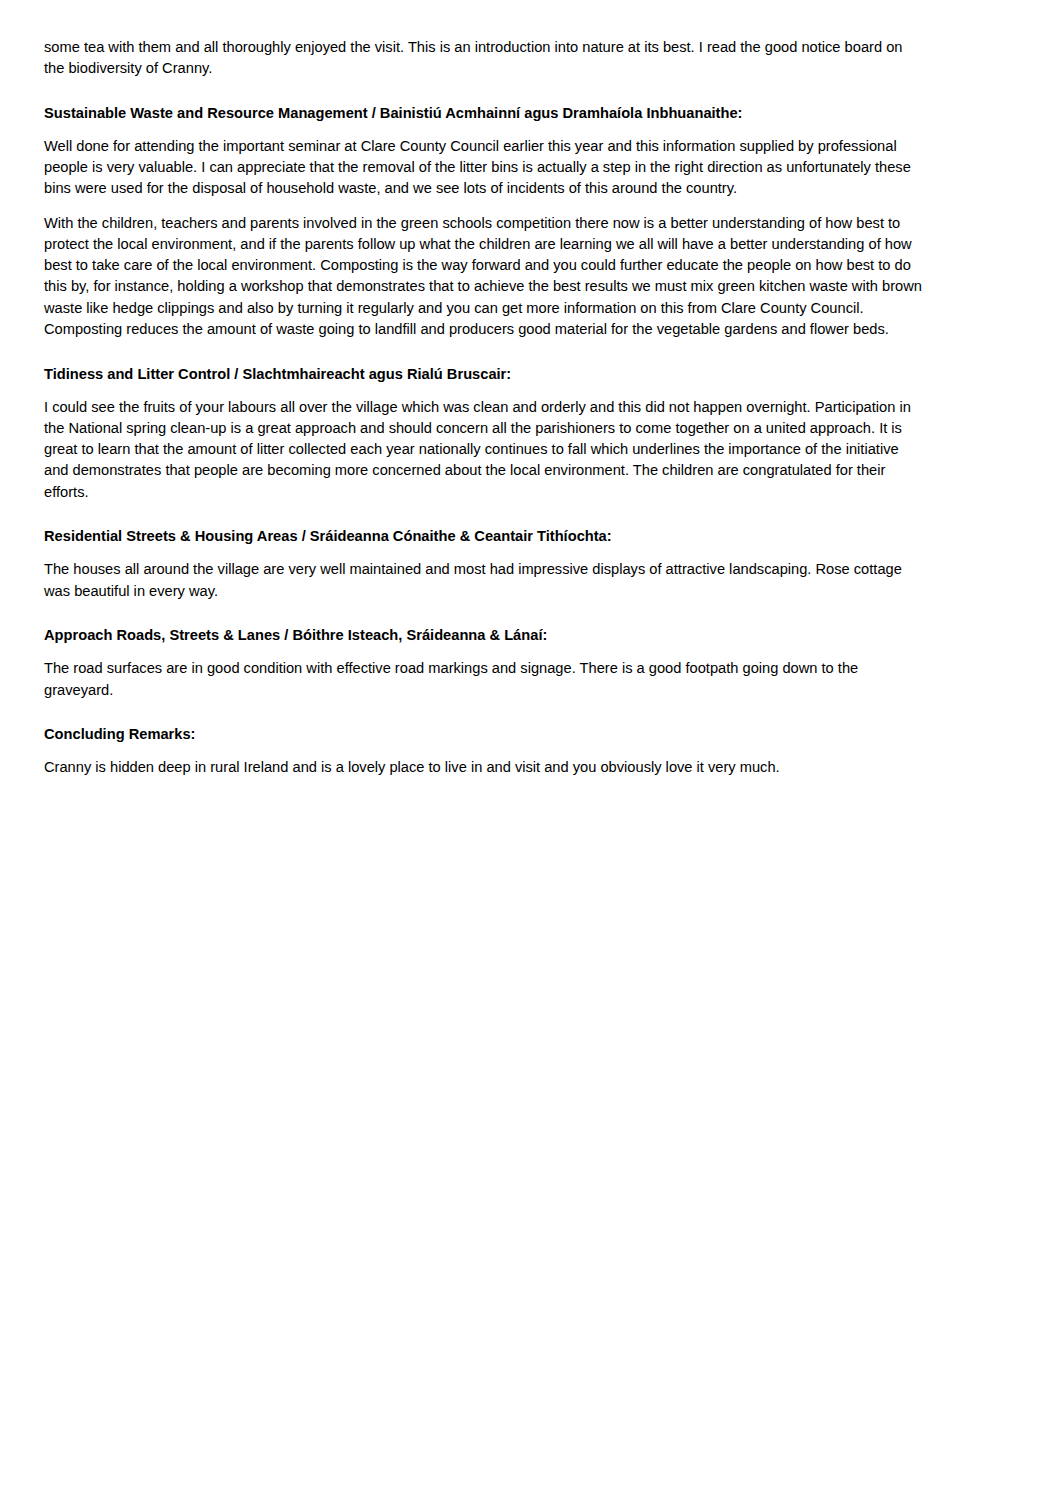some tea with them and all thoroughly enjoyed the visit. This is an introduction into nature at its best. I read the good notice board on the biodiversity of Cranny.
Sustainable Waste and Resource Management / Bainistiú Acmhainní agus Dramhaíola Inbhuanaithe:
Well done for attending the important seminar at Clare County Council earlier this year and this information supplied by professional people is very valuable. I can appreciate that the removal of the litter bins is actually a step in the right direction as unfortunately these bins were used for the disposal of household waste, and we see lots of incidents of this around the country.
With the children, teachers and parents involved in the green schools competition there now is a better understanding of how best to protect the local environment, and if the parents follow up what the children are learning we all will have a better understanding of how best to take care of the local environment. Composting is the way forward and you could further educate the people on how best to do this by, for instance, holding a workshop that demonstrates that to achieve the best results we must mix green kitchen waste with brown waste like hedge clippings and also by turning it regularly and you can get more information on this from Clare County Council. Composting reduces the amount of waste going to landfill and producers good material for the vegetable gardens and flower beds.
Tidiness and Litter Control / Slachtmhaireacht agus Rialú Bruscair:
I could see the fruits of your labours all over the village which was clean and orderly and this did not happen overnight. Participation in the National spring clean-up is a great approach and should concern all the parishioners to come together on a united approach. It is great to learn that the amount of litter collected each year nationally continues to fall which underlines the importance of the initiative and demonstrates that people are becoming more concerned about the local environment. The children are congratulated for their efforts.
Residential Streets & Housing Areas / Sráideanna Cónaithe & Ceantair Tithíochta:
The houses all around the village are very well maintained and most had impressive displays of attractive landscaping. Rose cottage was beautiful in every way.
Approach Roads, Streets & Lanes / Bóithre Isteach, Sráideanna & Lánaí:
The road surfaces are in good condition with effective road markings and signage. There is a good footpath going down to the graveyard.
Concluding Remarks:
Cranny is hidden deep in rural Ireland and is a lovely place to live in and visit and you obviously love it very much.